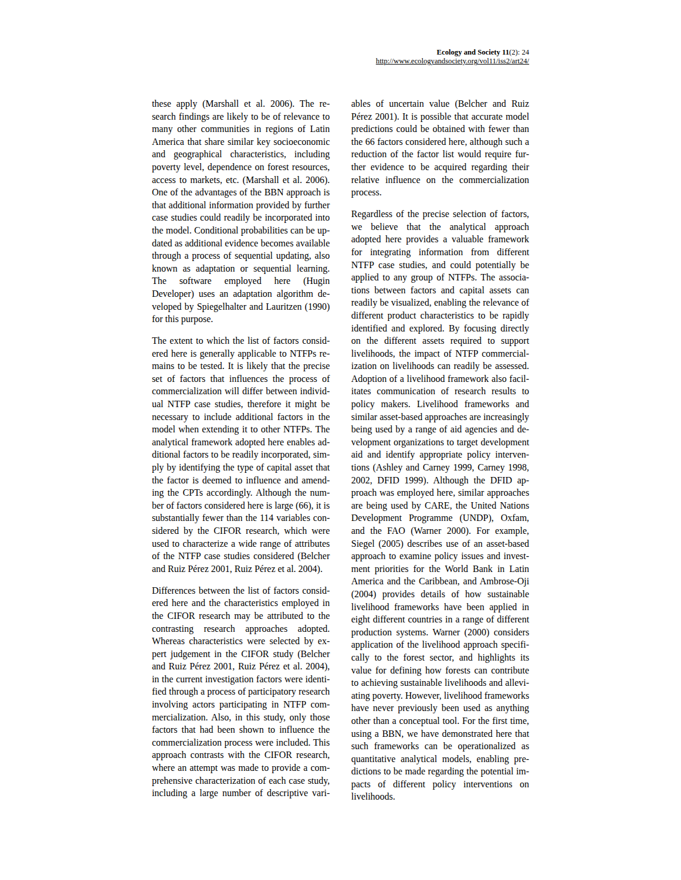Ecology and Society 11(2): 24
http://www.ecologyandsociety.org/vol11/iss2/art24/
these apply (Marshall et al. 2006). The research findings are likely to be of relevance to many other communities in regions of Latin America that share similar key socioeconomic and geographical characteristics, including poverty level, dependence on forest resources, access to markets, etc. (Marshall et al. 2006). One of the advantages of the BBN approach is that additional information provided by further case studies could readily be incorporated into the model. Conditional probabilities can be updated as additional evidence becomes available through a process of sequential updating, also known as adaptation or sequential learning. The software employed here (Hugin Developer) uses an adaptation algorithm developed by Spiegelhalter and Lauritzen (1990) for this purpose.
The extent to which the list of factors considered here is generally applicable to NTFPs remains to be tested. It is likely that the precise set of factors that influences the process of commercialization will differ between individual NTFP case studies, therefore it might be necessary to include additional factors in the model when extending it to other NTFPs. The analytical framework adopted here enables additional factors to be readily incorporated, simply by identifying the type of capital asset that the factor is deemed to influence and amending the CPTs accordingly. Although the number of factors considered here is large (66), it is substantially fewer than the 114 variables considered by the CIFOR research, which were used to characterize a wide range of attributes of the NTFP case studies considered (Belcher and Ruiz Pérez 2001, Ruiz Pérez et al. 2004).
Differences between the list of factors considered here and the characteristics employed in the CIFOR research may be attributed to the contrasting research approaches adopted. Whereas characteristics were selected by expert judgement in the CIFOR study (Belcher and Ruiz Pérez 2001, Ruiz Pérez et al. 2004), in the current investigation factors were identified through a process of participatory research involving actors participating in NTFP commercialization. Also, in this study, only those factors that had been shown to influence the commercialization process were included. This approach contrasts with the CIFOR research, where an attempt was made to provide a comprehensive characterization of each case study, including a large number of descriptive variables of uncertain value (Belcher and Ruiz Pérez 2001). It is possible that accurate model predictions could be obtained with fewer than the 66 factors considered here, although such a reduction of the factor list would require further evidence to be acquired regarding their relative influence on the commercialization process.
Regardless of the precise selection of factors, we believe that the analytical approach adopted here provides a valuable framework for integrating information from different NTFP case studies, and could potentially be applied to any group of NTFPs. The associations between factors and capital assets can readily be visualized, enabling the relevance of different product characteristics to be rapidly identified and explored. By focusing directly on the different assets required to support livelihoods, the impact of NTFP commercialization on livelihoods can readily be assessed. Adoption of a livelihood framework also facilitates communication of research results to policy makers. Livelihood frameworks and similar asset-based approaches are increasingly being used by a range of aid agencies and development organizations to target development aid and identify appropriate policy interventions (Ashley and Carney 1999, Carney 1998, 2002, DFID 1999). Although the DFID approach was employed here, similar approaches are being used by CARE, the United Nations Development Programme (UNDP), Oxfam, and the FAO (Warner 2000). For example, Siegel (2005) describes use of an asset-based approach to examine policy issues and investment priorities for the World Bank in Latin America and the Caribbean, and Ambrose-Oji (2004) provides details of how sustainable livelihood frameworks have been applied in eight different countries in a range of different production systems. Warner (2000) considers application of the livelihood approach specifically to the forest sector, and highlights its value for defining how forests can contribute to achieving sustainable livelihoods and alleviating poverty. However, livelihood frameworks have never previously been used as anything other than a conceptual tool. For the first time, using a BBN, we have demonstrated here that such frameworks can be operationalized as quantitative analytical models, enabling predictions to be made regarding the potential impacts of different policy interventions on livelihoods.